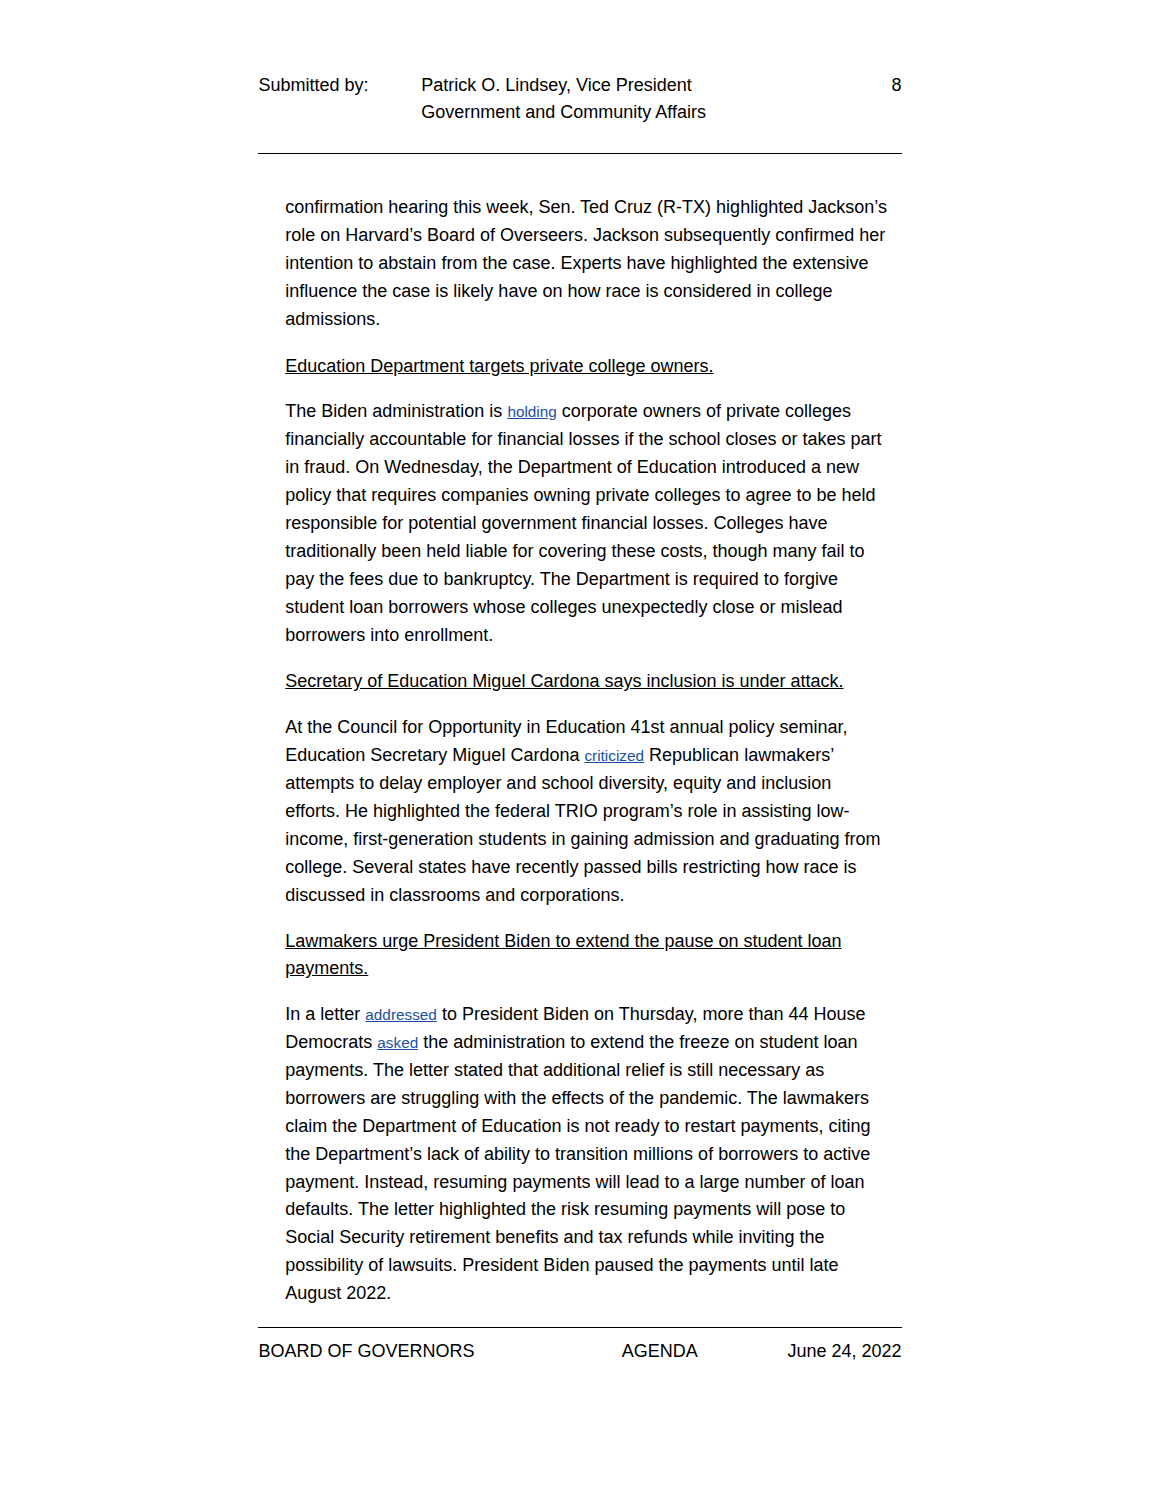Submitted by:
Patrick O. Lindsey, Vice President
Government and Community Affairs
8
confirmation hearing this week, Sen. Ted Cruz (R-TX) highlighted Jackson’s role on Harvard’s Board of Overseers. Jackson subsequently confirmed her intention to abstain from the case. Experts have highlighted the extensive influence the case is likely have on how race is considered in college admissions.
Education Department targets private college owners.
The Biden administration is holding corporate owners of private colleges financially accountable for financial losses if the school closes or takes part in fraud. On Wednesday, the Department of Education introduced a new policy that requires companies owning private colleges to agree to be held responsible for potential government financial losses. Colleges have traditionally been held liable for covering these costs, though many fail to pay the fees due to bankruptcy. The Department is required to forgive student loan borrowers whose colleges unexpectedly close or mislead borrowers into enrollment.
Secretary of Education Miguel Cardona says inclusion is under attack.
At the Council for Opportunity in Education 41st annual policy seminar, Education Secretary Miguel Cardona criticized Republican lawmakers’ attempts to delay employer and school diversity, equity and inclusion efforts. He highlighted the federal TRIO program’s role in assisting low-income, first-generation students in gaining admission and graduating from college. Several states have recently passed bills restricting how race is discussed in classrooms and corporations.
Lawmakers urge President Biden to extend the pause on student loan payments.
In a letter addressed to President Biden on Thursday, more than 44 House Democrats asked the administration to extend the freeze on student loan payments. The letter stated that additional relief is still necessary as borrowers are struggling with the effects of the pandemic. The lawmakers claim the Department of Education is not ready to restart payments, citing the Department’s lack of ability to transition millions of borrowers to active payment. Instead, resuming payments will lead to a large number of loan defaults. The letter highlighted the risk resuming payments will pose to Social Security retirement benefits and tax refunds while inviting the possibility of lawsuits. President Biden paused the payments until late August 2022.
BOARD OF GOVERNORS
AGENDA
June 24, 2022